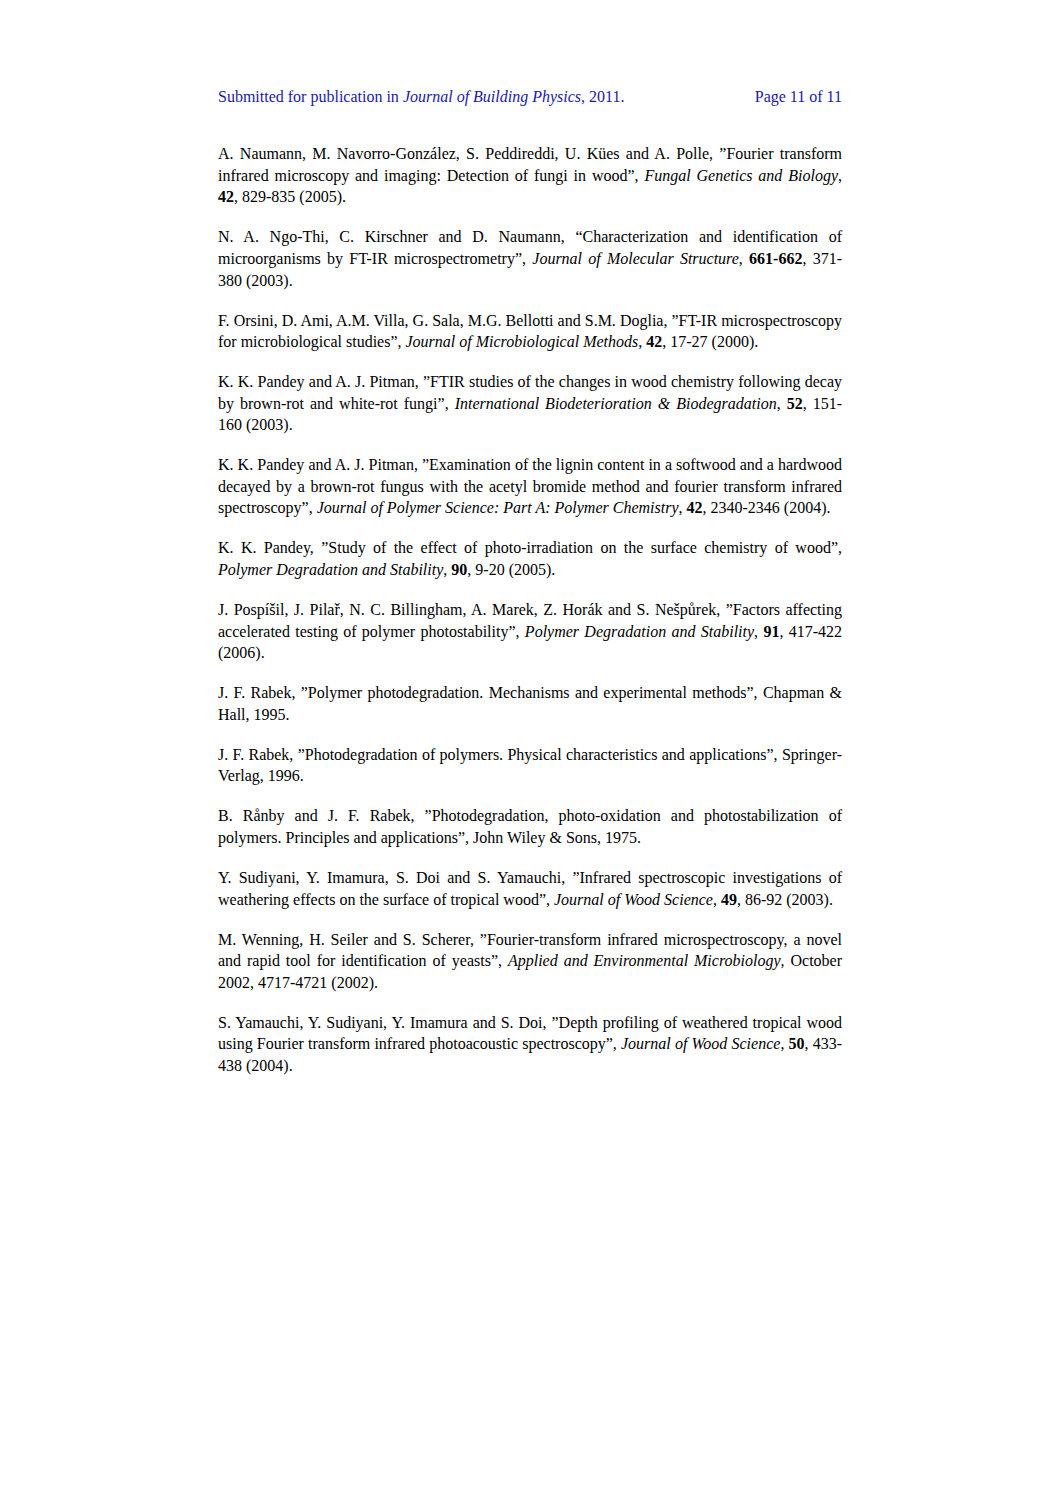Submitted for publication in Journal of Building Physics, 2011.
Page 11 of 11
A. Naumann, M. Navorro-González, S. Peddireddi, U. Kües and A. Polle, ”Fourier transform infrared microscopy and imaging: Detection of fungi in wood”, Fungal Genetics and Biology, 42, 829-835 (2005).
N. A. Ngo-Thi, C. Kirschner and D. Naumann, “Characterization and identification of microorganisms by FT-IR microspectrometry”, Journal of Molecular Structure, 661-662, 371-380 (2003).
F. Orsini, D. Ami, A.M. Villa, G. Sala, M.G. Bellotti and S.M. Doglia, ”FT-IR microspectroscopy for microbiological studies”, Journal of Microbiological Methods, 42, 17-27 (2000).
K. K. Pandey and A. J. Pitman, ”FTIR studies of the changes in wood chemistry following decay by brown-rot and white-rot fungi”, International Biodeterioration & Biodegradation, 52, 151-160 (2003).
K. K. Pandey and A. J. Pitman, ”Examination of the lignin content in a softwood and a hardwood decayed by a brown-rot fungus with the acetyl bromide method and fourier transform infrared spectroscopy”, Journal of Polymer Science: Part A: Polymer Chemistry, 42, 2340-2346 (2004).
K. K. Pandey, ”Study of the effect of photo-irradiation on the surface chemistry of wood”, Polymer Degradation and Stability, 90, 9-20 (2005).
J. Pospíšil, J. Pilař, N. C. Billingham, A. Marek, Z. Horák and S. Nešpůrek, ”Factors affecting accelerated testing of polymer photostability”, Polymer Degradation and Stability, 91, 417-422 (2006).
J. F. Rabek, ”Polymer photodegradation. Mechanisms and experimental methods”, Chapman & Hall, 1995.
J. F. Rabek, ”Photodegradation of polymers. Physical characteristics and applications”, Springer-Verlag, 1996.
B. Rånby and J. F. Rabek, ”Photodegradation, photo-oxidation and photostabilization of polymers. Principles and applications”, John Wiley & Sons, 1975.
Y. Sudiyani, Y. Imamura, S. Doi and S. Yamauchi, ”Infrared spectroscopic investigations of weathering effects on the surface of tropical wood”, Journal of Wood Science, 49, 86-92 (2003).
M. Wenning, H. Seiler and S. Scherer, ”Fourier-transform infrared microspectroscopy, a novel and rapid tool for identification of yeasts”, Applied and Environmental Microbiology, October 2002, 4717-4721 (2002).
S. Yamauchi, Y. Sudiyani, Y. Imamura and S. Doi, ”Depth profiling of weathered tropical wood using Fourier transform infrared photoacoustic spectroscopy”, Journal of Wood Science, 50, 433-438 (2004).